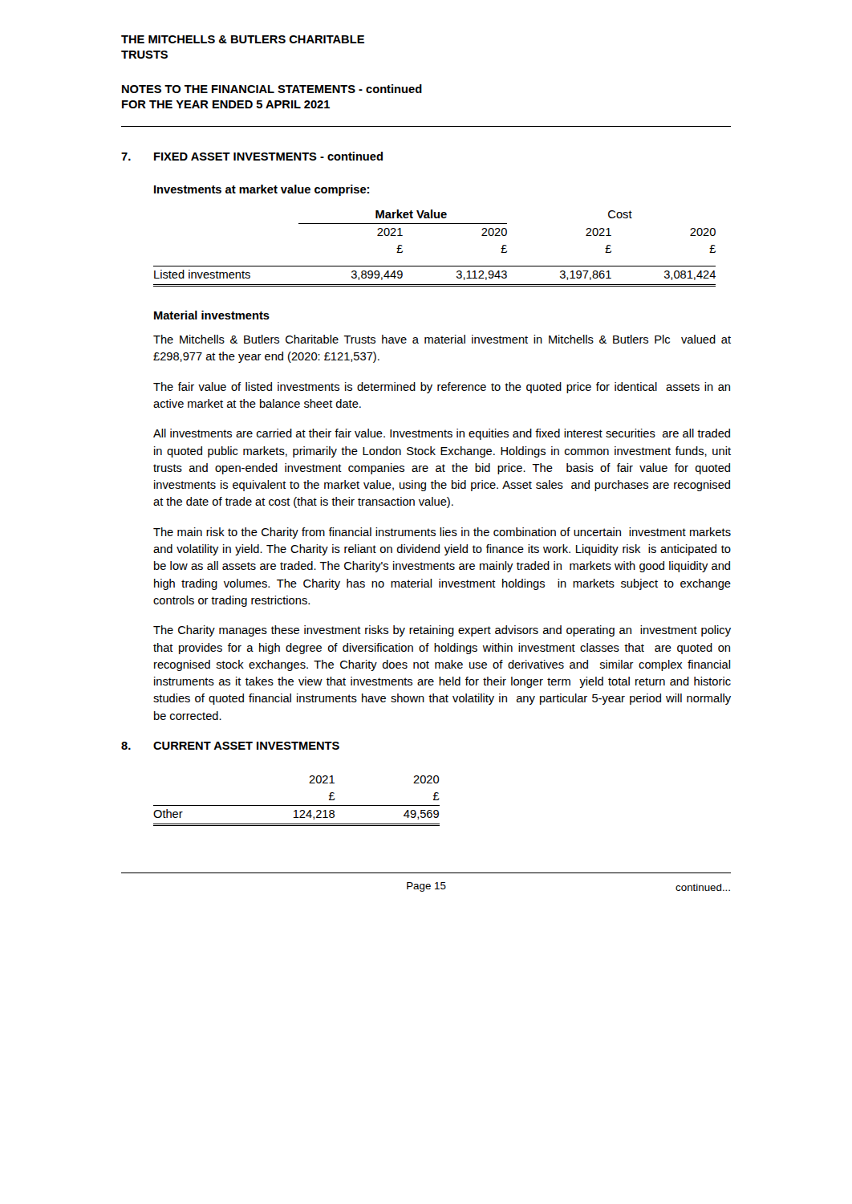THE MITCHELLS & BUTLERS CHARITABLE
TRUSTS
NOTES TO THE FINANCIAL STATEMENTS - continued
FOR THE YEAR ENDED 5 APRIL 2021
7. FIXED ASSET INVESTMENTS - continued
Investments at market value comprise:
| | Market Value | Cost |
| | 2021 | 2020 | 2021 | 2020 |
| | £ | £ | £ | £ |
| Listed investments | 3,899,449 | 3,112,943 | 3,197,861 | 3,081,424 |
Material investments
The Mitchells & Butlers Charitable Trusts have a material investment in Mitchells & Butlers Plc valued at £298,977 at the year end (2020: £121,537).
The fair value of listed investments is determined by reference to the quoted price for identical assets in an active market at the balance sheet date.
All investments are carried at their fair value. Investments in equities and fixed interest securities are all traded in quoted public markets, primarily the London Stock Exchange. Holdings in common investment funds, unit trusts and open-ended investment companies are at the bid price. The basis of fair value for quoted investments is equivalent to the market value, using the bid price. Asset sales and purchases are recognised at the date of trade at cost (that is their transaction value).
The main risk to the Charity from financial instruments lies in the combination of uncertain investment markets and volatility in yield. The Charity is reliant on dividend yield to finance its work. Liquidity risk is anticipated to be low as all assets are traded. The Charity's investments are mainly traded in markets with good liquidity and high trading volumes. The Charity has no material investment holdings in markets subject to exchange controls or trading restrictions.
The Charity manages these investment risks by retaining expert advisors and operating an investment policy that provides for a high degree of diversification of holdings within investment classes that are quoted on recognised stock exchanges. The Charity does not make use of derivatives and similar complex financial instruments as it takes the view that investments are held for their longer term yield total return and historic studies of quoted financial instruments have shown that volatility in any particular 5-year period will normally be corrected.
8. CURRENT ASSET INVESTMENTS
| | 2021 | 2020 |
| | £ | £ |
| Other | 124,218 | 49,569 |
Page 15
continued...